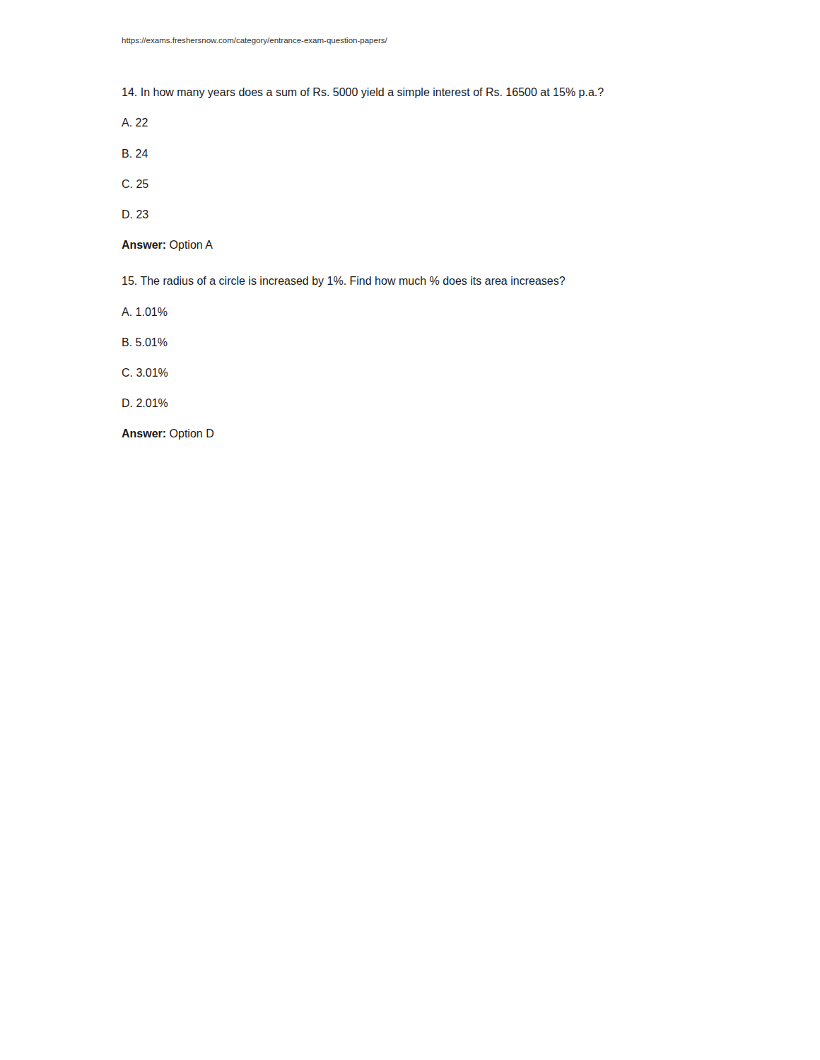https://exams.freshersnow.com/category/entrance-exam-question-papers/
14. In how many years does a sum of Rs. 5000 yield a simple interest of Rs. 16500 at 15% p.a.?
A. 22
B. 24
C. 25
D. 23
Answer: Option A
15. The radius of a circle is increased by 1%. Find how much % does its area increases?
A. 1.01%
B. 5.01%
C. 3.01%
D. 2.01%
Answer: Option D